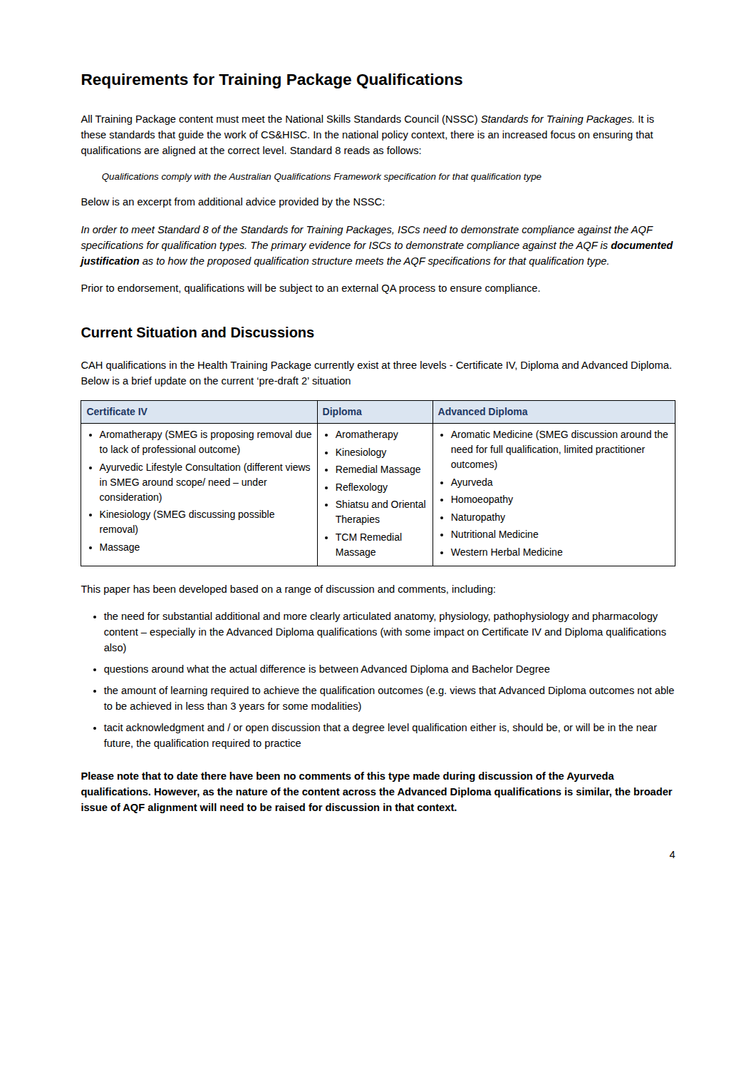Requirements for Training Package Qualifications
All Training Package content must meet the National Skills Standards Council (NSSC) Standards for Training Packages. It is these standards that guide the work of CS&HISC. In the national policy context, there is an increased focus on ensuring that qualifications are aligned at the correct level. Standard 8 reads as follows:
Qualifications comply with the Australian Qualifications Framework specification for that qualification type
Below is an excerpt from additional advice provided by the NSSC:
In order to meet Standard 8 of the Standards for Training Packages, ISCs need to demonstrate compliance against the AQF specifications for qualification types. The primary evidence for ISCs to demonstrate compliance against the AQF is documented justification as to how the proposed qualification structure meets the AQF specifications for that qualification type.
Prior to endorsement, qualifications will be subject to an external QA process to ensure compliance.
Current Situation and Discussions
CAH qualifications in the Health Training Package currently exist at three levels - Certificate IV, Diploma and Advanced Diploma. Below is a brief update on the current ‘pre-draft 2’ situation
| Certificate IV | Diploma | Advanced Diploma |
| --- | --- | --- |
| Aromatherapy (SMEG is proposing removal due to lack of professional outcome) Ayurvedic Lifestyle Consultation (different views in SMEG around scope/ need – under consideration) Kinesiology (SMEG discussing possible removal) Massage | Aromatherapy Kinesiology Remedial Massage Reflexology Shiatsu and Oriental Therapies TCM Remedial Massage | Aromatic Medicine (SMEG discussion around the need for full qualification, limited practitioner outcomes) Ayurveda Homoeopathy Naturopathy Nutritional Medicine Western Herbal Medicine |
This paper has been developed based on a range of discussion and comments, including:
the need for substantial additional and more clearly articulated anatomy, physiology, pathophysiology and pharmacology content – especially in the Advanced Diploma qualifications (with some impact on Certificate IV and Diploma qualifications also)
questions around what the actual difference is between Advanced Diploma and Bachelor Degree
the amount of learning required to achieve the qualification outcomes (e.g. views that Advanced Diploma outcomes not able to be achieved in less than 3 years for some modalities)
tacit acknowledgment and / or open discussion that a degree level qualification either is, should be, or will be in the near future, the qualification required to practice
Please note that to date there have been no comments of this type made during discussion of the Ayurveda qualifications. However, as the nature of the content across the Advanced Diploma qualifications is similar, the broader issue of AQF alignment will need to be raised for discussion in that context.
4